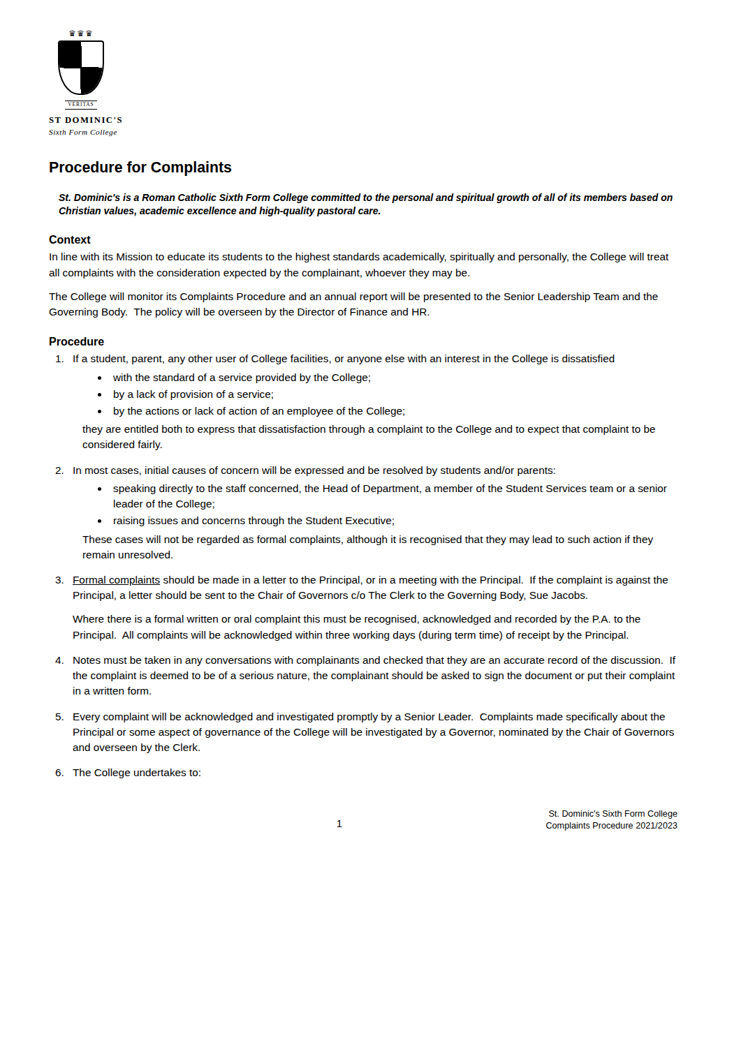♛♛♛
VERITAS
ST DOMINIC'S
Sixth Form College
Procedure for Complaints
St. Dominic's is a Roman Catholic Sixth Form College committed to the personal and spiritual growth of all of its members based on Christian values, academic excellence and high-quality pastoral care.
Context
In line with its Mission to educate its students to the highest standards academically, spiritually and personally, the College will treat all complaints with the consideration expected by the complainant, whoever they may be.
The College will monitor its Complaints Procedure and an annual report will be presented to the Senior Leadership Team and the Governing Body. The policy will be overseen by the Director of Finance and HR.
Procedure
If a student, parent, any other user of College facilities, or anyone else with an interest in the College is dissatisfied
with the standard of a service provided by the College;
by a lack of provision of a service;
by the actions or lack of action of an employee of the College;
they are entitled both to express that dissatisfaction through a complaint to the College and to expect that complaint to be considered fairly.
In most cases, initial causes of concern will be expressed and be resolved by students and/or parents:
speaking directly to the staff concerned, the Head of Department, a member of the Student Services team or a senior leader of the College;
raising issues and concerns through the Student Executive;
These cases will not be regarded as formal complaints, although it is recognised that they may lead to such action if they remain unresolved.
Formal complaints should be made in a letter to the Principal, or in a meeting with the Principal. If the complaint is against the Principal, a letter should be sent to the Chair of Governors c/o The Clerk to the Governing Body, Sue Jacobs.
Where there is a formal written or oral complaint this must be recognised, acknowledged and recorded by the P.A. to the Principal. All complaints will be acknowledged within three working days (during term time) of receipt by the Principal.
Notes must be taken in any conversations with complainants and checked that they are an accurate record of the discussion. If the complaint is deemed to be of a serious nature, the complainant should be asked to sign the document or put their complaint in a written form.
Every complaint will be acknowledged and investigated promptly by a Senior Leader. Complaints made specifically about the Principal or some aspect of governance of the College will be investigated by a Governor, nominated by the Chair of Governors and overseen by the Clerk.
The College undertakes to:
1
St. Dominic's Sixth Form College
Complaints Procedure 2021/2023